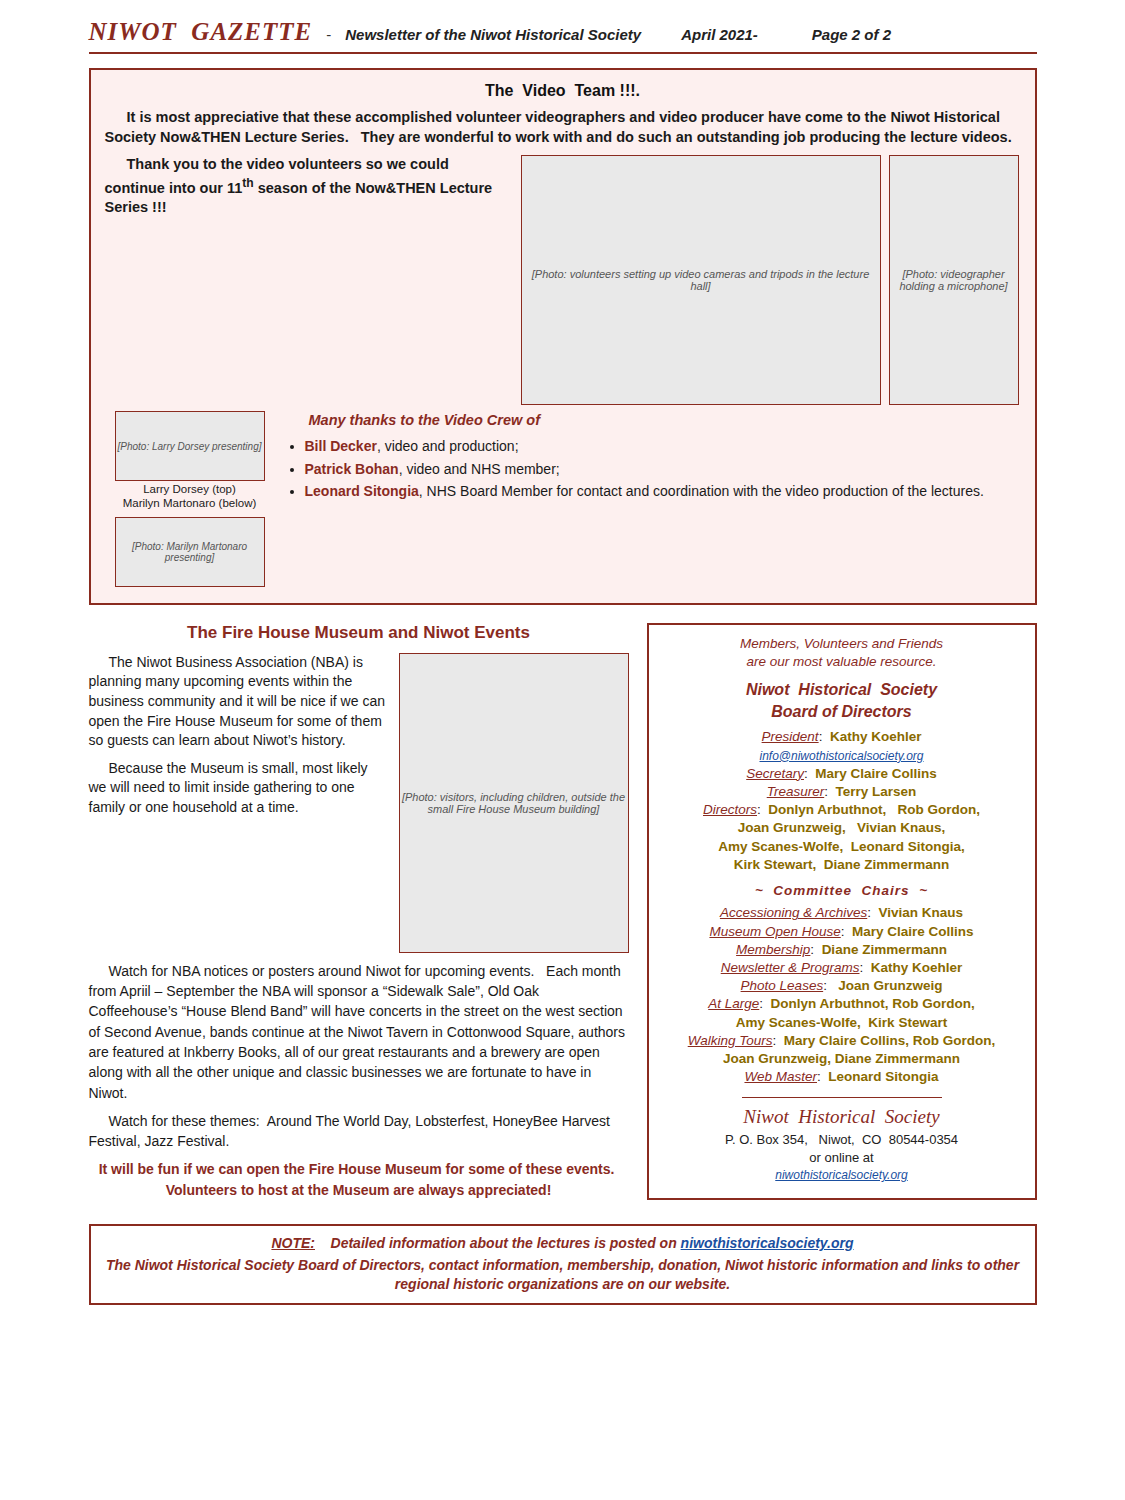NIWOT GAZETTE - Newsletter of the Niwot Historical Society April 2021- Page 2 of 2
The Video Team !!!.
It is most appreciative that these accomplished volunteer videographers and video producer have come to the Niwot Historical Society Now&THEN Lecture Series. They are wonderful to work with and do such an outstanding job producing the lecture videos.
Thank you to the video volunteers so we could continue into our 11th season of the Now&THEN Lecture Series !!!
[Photo: volunteers setting up video cameras and tripods in the lecture hall]
[Photo: videographer holding a microphone]
[Photo: Larry Dorsey presenting]
Larry Dorsey (top)
Marilyn Martonaro (below)
[Photo: Marilyn Martonaro presenting]
Many thanks to the Video Crew of
Bill Decker, video and production;
Patrick Bohan, video and NHS member;
Leonard Sitongia, NHS Board Member for contact and coordination with the video production of the lectures.
The Fire House Museum and Niwot Events
The Niwot Business Association (NBA) is planning many upcoming events within the business community and it will be nice if we can open the Fire House Museum for some of them so guests can learn about Niwot’s history.
Because the Museum is small, most likely we will need to limit inside gathering to one family or one household at a time.
[Photo: visitors, including children, outside the small Fire House Museum building]
Watch for NBA notices or posters around Niwot for upcoming events. Each month from Apriil – September the NBA will sponsor a “Sidewalk Sale”, Old Oak Coffeehouse’s “House Blend Band” will have concerts in the street on the west section of Second Avenue, bands continue at the Niwot Tavern in Cottonwood Square, authors are featured at Inkberry Books, all of our great restaurants and a brewery are open along with all the other unique and classic businesses we are fortunate to have in Niwot.
Watch for these themes: Around The World Day, Lobsterfest, HoneyBee Harvest Festival, Jazz Festival.
It will be fun if we can open the Fire House Museum for some of these events. Volunteers to host at the Museum are always appreciated!
Members, Volunteers and Friends
are our most valuable resource.
Niwot Historical Society
Board of Directors
President: Kathy Koehler
info@niwothistoricalsociety.org
Secretary: Mary Claire Collins
Treasurer: Terry Larsen
Directors: Donlyn Arbuthnot, Rob Gordon,
Joan Grunzweig, Vivian Knaus,
Amy Scanes-Wolfe, Leonard Sitongia,
Kirk Stewart, Diane Zimmermann
~ Committee Chairs ~
Accessioning & Archives: Vivian Knaus
Museum Open House: Mary Claire Collins
Membership: Diane Zimmermann
Newsletter & Programs: Kathy Koehler
Photo Leases: Joan Grunzweig
At Large: Donlyn Arbuthnot, Rob Gordon,
Amy Scanes-Wolfe, Kirk Stewart
Walking Tours: Mary Claire Collins, Rob Gordon,
Joan Grunzweig, Diane Zimmermann
Web Master: Leonard Sitongia
Niwot Historical Society
P. O. Box 354, Niwot, CO 80544-0354
or online at
niwothistoricalsociety.org
NOTE: Detailed information about the lectures is posted on niwothistoricalsociety.org
The Niwot Historical Society Board of Directors, contact information, membership, donation, Niwot historic information and links to other regional historic organizations are on our website.